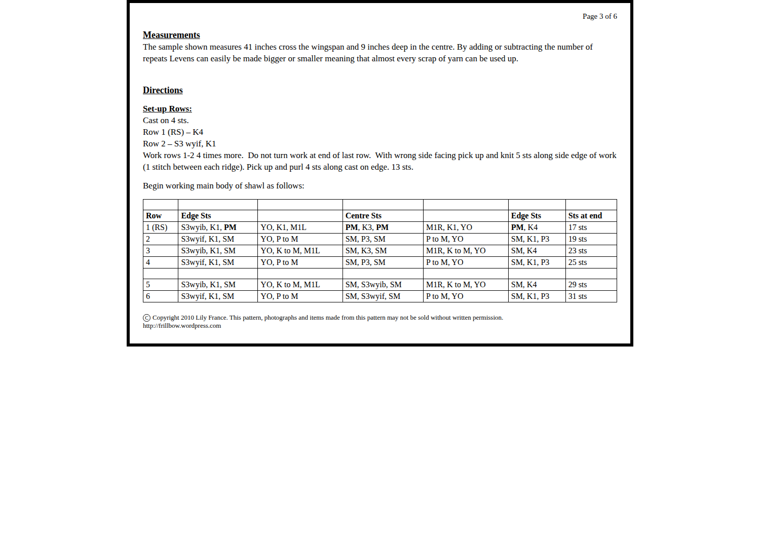Page 3 of 6
Measurements
The sample shown measures 41 inches cross the wingspan and 9 inches deep in the centre. By adding or subtracting the number of repeats Levens can easily be made bigger or smaller meaning that almost every scrap of yarn can be used up.
Directions
Set-up Rows:
Cast on 4 sts.
Row 1 (RS) – K4
Row 2 – S3 wyif, K1
Work rows 1-2 4 times more. Do not turn work at end of last row. With wrong side facing pick up and knit 5 sts along side edge of work (1 stitch between each ridge). Pick up and purl 4 sts along cast on edge. 13 sts.
Begin working main body of shawl as follows:
| Row | Edge Sts | | Centre Sts | | Edge Sts | Sts at end |
| --- | --- | --- | --- | --- | --- | --- |
| 1 (RS) | S3wyib, K1, PM | YO, K1, M1L | PM , K3, PM | M1R, K1, YO | PM , K4 | 17 sts |
| 2 | S3wyif, K1, SM | YO, P to M | SM, P3, SM | P to M, YO | SM, K1, P3 | 19 sts |
| 3 | S3wyib, K1, SM | YO, K to M, M1L | SM, K3, SM | M1R, K to M, YO | SM, K4 | 23 sts |
| 4 | S3wyif, K1, SM | YO, P to M | SM, P3, SM | P to M, YO | SM, K1, P3 | 25 sts |
| 5 | S3wyib, K1, SM | YO, K to M, M1L | SM, S3wyib, SM | M1R, K to M, YO | SM, K4 | 29 sts |
| 6 | S3wyif, K1, SM | YO, P to M | SM, S3wyif, SM | P to M, YO | SM, K1, P3 | 31 sts |
CCopyright 2010 Lily France. This pattern, photographs and items made from this pattern may not be sold without written permission. http://frillbow.wordpress.com